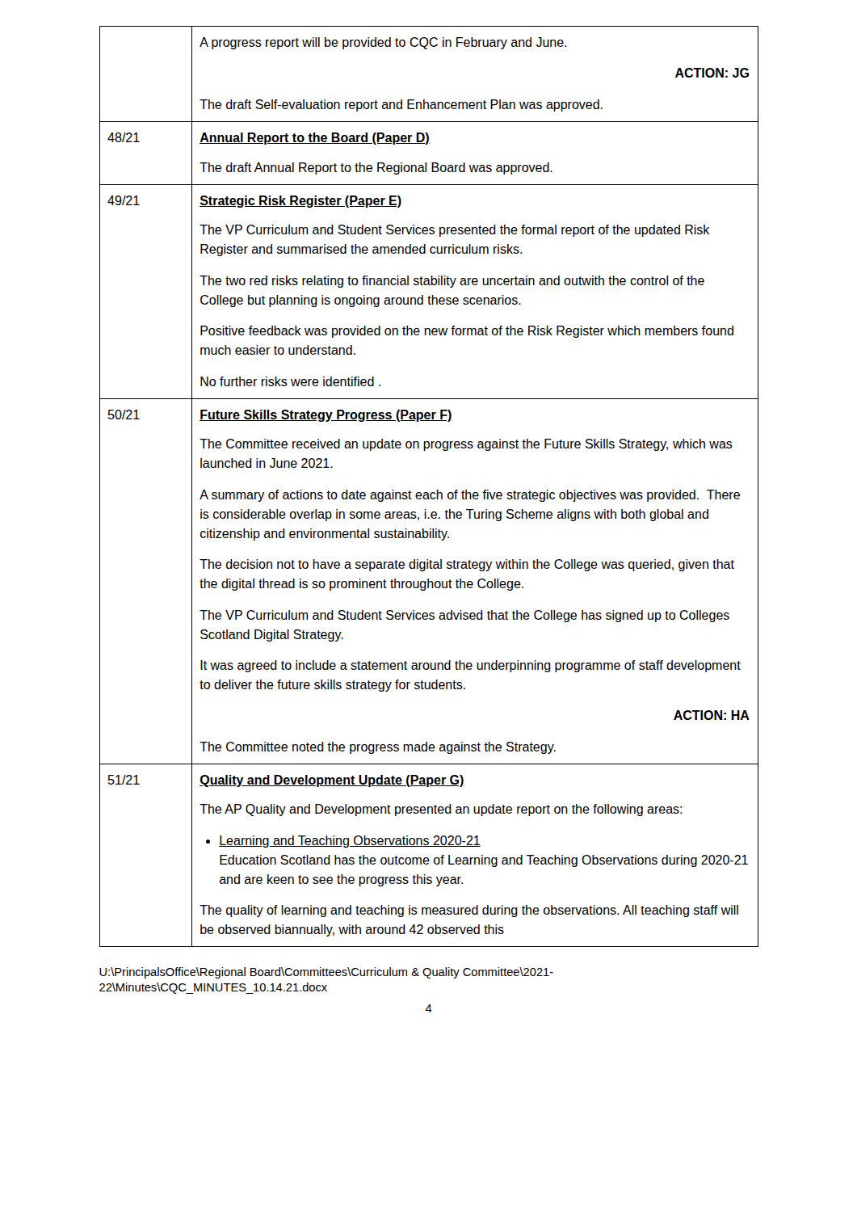| | A progress report will be provided to CQC in February and June. ACTION: JG The draft Self-evaluation report and Enhancement Plan was approved. |
| 48/21 | Annual Report to the Board (Paper D) The draft Annual Report to the Regional Board was approved. |
| 49/21 | Strategic Risk Register (Paper E) The VP Curriculum and Student Services presented the formal report of the updated Risk Register and summarised the amended curriculum risks. The two red risks relating to financial stability are uncertain and outwith the control of the College but planning is ongoing around these scenarios. Positive feedback was provided on the new format of the Risk Register which members found much easier to understand. No further risks were identified . |
| 50/21 | Future Skills Strategy Progress (Paper F) The Committee received an update on progress against the Future Skills Strategy, which was launched in June 2021. A summary of actions to date against each of the five strategic objectives was provided. There is considerable overlap in some areas, i.e. the Turing Scheme aligns with both global and citizenship and environmental sustainability. The decision not to have a separate digital strategy within the College was queried, given that the digital thread is so prominent throughout the College. The VP Curriculum and Student Services advised that the College has signed up to Colleges Scotland Digital Strategy. It was agreed to include a statement around the underpinning programme of staff development to deliver the future skills strategy for students. ACTION: HA The Committee noted the progress made against the Strategy. |
| 51/21 | Quality and Development Update (Paper G) The AP Quality and Development presented an update report on the following areas: Learning and Teaching Observations 2020-21 Education Scotland has the outcome of Learning and Teaching Observations during 2020-21 and are keen to see the progress this year. The quality of learning and teaching is measured during the observations. All teaching staff will be observed biannually, with around 42 observed this |
U:\PrincipalsOffice\Regional Board\Committees\Curriculum & Quality Committee\2021-22\Minutes\CQC_MINUTES_10.14.21.docx
4